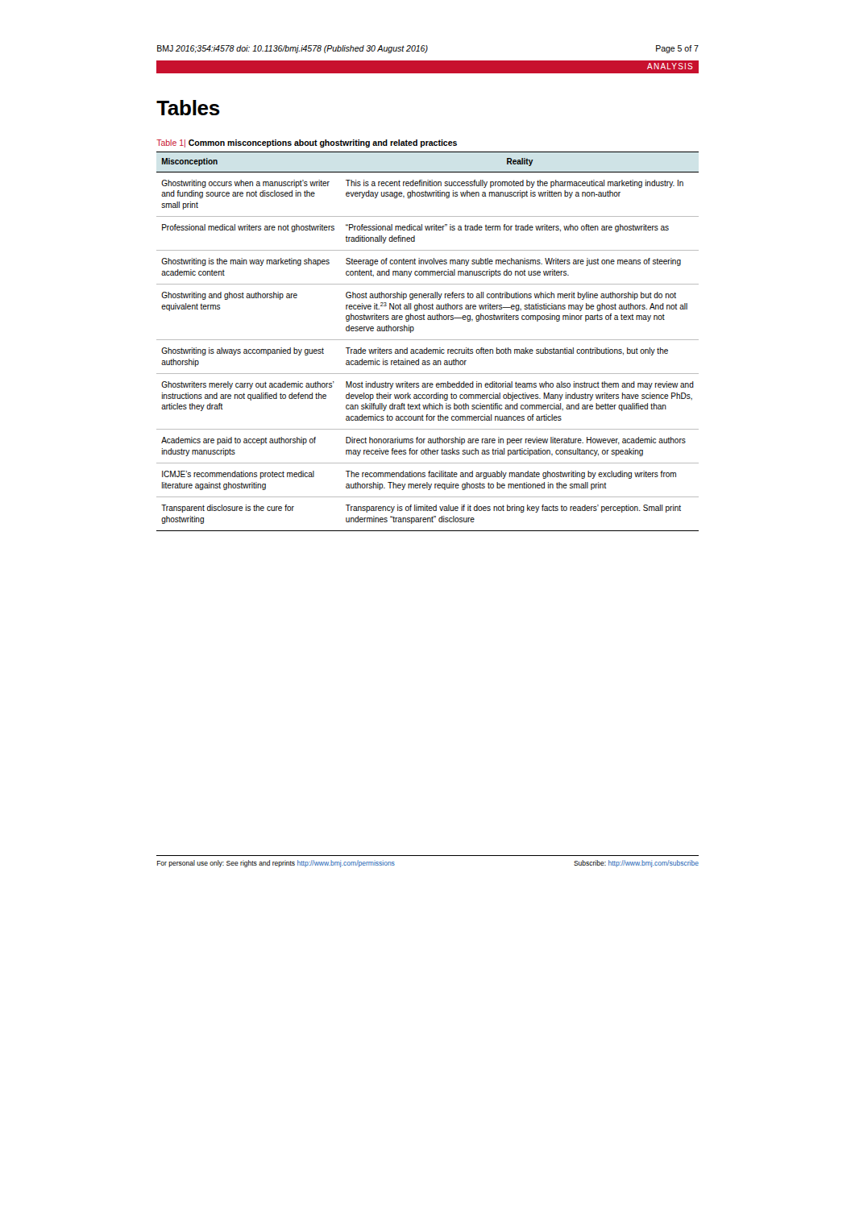BMJ 2016;354:i4578 doi: 10.1136/bmj.i4578 (Published 30 August 2016)
Page 5 of 7
ANALYSIS
Tables
Table 1| Common misconceptions about ghostwriting and related practices
| Misconception | Reality |
| --- | --- |
| Ghostwriting occurs when a manuscript’s writer and funding source are not disclosed in the small print | This is a recent redefinition successfully promoted by the pharmaceutical marketing industry. In everyday usage, ghostwriting is when a manuscript is written by a non-author |
| Professional medical writers are not ghostwriters | “Professional medical writer” is a trade term for trade writers, who often are ghostwriters as traditionally defined |
| Ghostwriting is the main way marketing shapes academic content | Steerage of content involves many subtle mechanisms. Writers are just one means of steering content, and many commercial manuscripts do not use writers. |
| Ghostwriting and ghost authorship are equivalent terms | Ghost authorship generally refers to all contributions which merit byline authorship but do not receive it. 23 Not all ghost authors are writers—eg, statisticians may be ghost authors. And not all ghostwriters are ghost authors—eg, ghostwriters composing minor parts of a text may not deserve authorship |
| Ghostwriting is always accompanied by guest authorship | Trade writers and academic recruits often both make substantial contributions, but only the academic is retained as an author |
| Ghostwriters merely carry out academic authors’ instructions and are not qualified to defend the articles they draft | Most industry writers are embedded in editorial teams who also instruct them and may review and develop their work according to commercial objectives. Many industry writers have science PhDs, can skilfully draft text which is both scientific and commercial, and are better qualified than academics to account for the commercial nuances of articles |
| Academics are paid to accept authorship of industry manuscripts | Direct honorariums for authorship are rare in peer review literature. However, academic authors may receive fees for other tasks such as trial participation, consultancy, or speaking |
| ICMJE’s recommendations protect medical literature against ghostwriting | The recommendations facilitate and arguably mandate ghostwriting by excluding writers from authorship. They merely require ghosts to be mentioned in the small print |
| Transparent disclosure is the cure for ghostwriting | Transparency is of limited value if it does not bring key facts to readers’ perception. Small print undermines “transparent” disclosure |
For personal use only: See rights and reprints http://www.bmj.com/permissions
Subscribe: http://www.bmj.com/subscribe